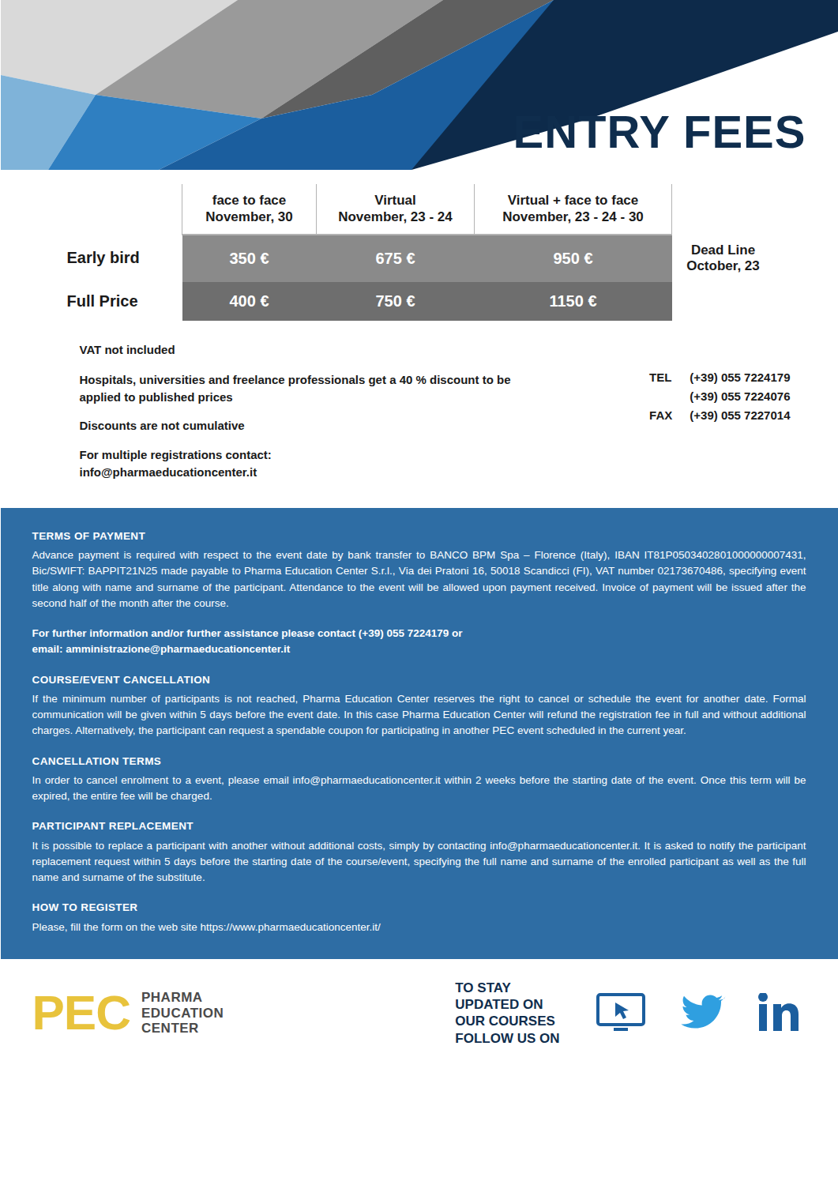ENTRY FEES
| | face to face November, 30 | Virtual November, 23 - 24 | Virtual + face to face November, 23 - 24 - 30 | |
| --- | --- | --- | --- | --- |
| Early bird | 350 € | 675 € | 950 € | Dead Line October, 23 |
| Full Price | 400 € | 750 € | 1150 € | |
VAT not included
Hospitals, universities and freelance professionals get a 40 % discount to be applied to published prices
Discounts are not cumulative
For multiple registrations contact:
info@pharmaeducationcenter.it
| TEL | (+39) 055 7224179 |
| | (+39) 055 7224076 |
| FAX | (+39) 055 7227014 |
Terms of payment
Advance payment is required with respect to the event date by bank transfer to BANCO BPM Spa – Florence (Italy), IBAN IT81P0503402801000000007431, Bic/SWIFT: BAPPIT21N25 made payable to Pharma Education Center S.r.l., Via dei Pratoni 16, 50018 Scandicci (FI), VAT number 02173670486, specifying event title along with name and surname of the participant. Attendance to the event will be allowed upon payment received. Invoice of payment will be issued after the second half of the month after the course.
For further information and/or further assistance please contact (+39) 055 7224179 or
email: amministrazione@pharmaeducationcenter.it
Course/event cancellation
If the minimum number of participants is not reached, Pharma Education Center reserves the right to cancel or schedule the event for another date. Formal communication will be given within 5 days before the event date. In this case Pharma Education Center will refund the registration fee in full and without additional charges. Alternatively, the participant can request a spendable coupon for participating in another PEC event scheduled in the current year.
Cancellation terms
In order to cancel enrolment to a event, please email info@pharmaeducationcenter.it within 2 weeks before the starting date of the event. Once this term will be expired, the entire fee will be charged.
Participant replacement
It is possible to replace a participant with another without additional costs, simply by contacting info@pharmaeducationcenter.it. It is asked to notify the participant replacement request within 5 days before the starting date of the course/event, specifying the full name and surname of the enrolled participant as well as the full name and surname of the substitute.
How to register
Please, fill the form on the web site https://www.pharmaeducationcenter.it/
PEC Pharma
Education
Center
To stay
updated on
our courses
follow us on